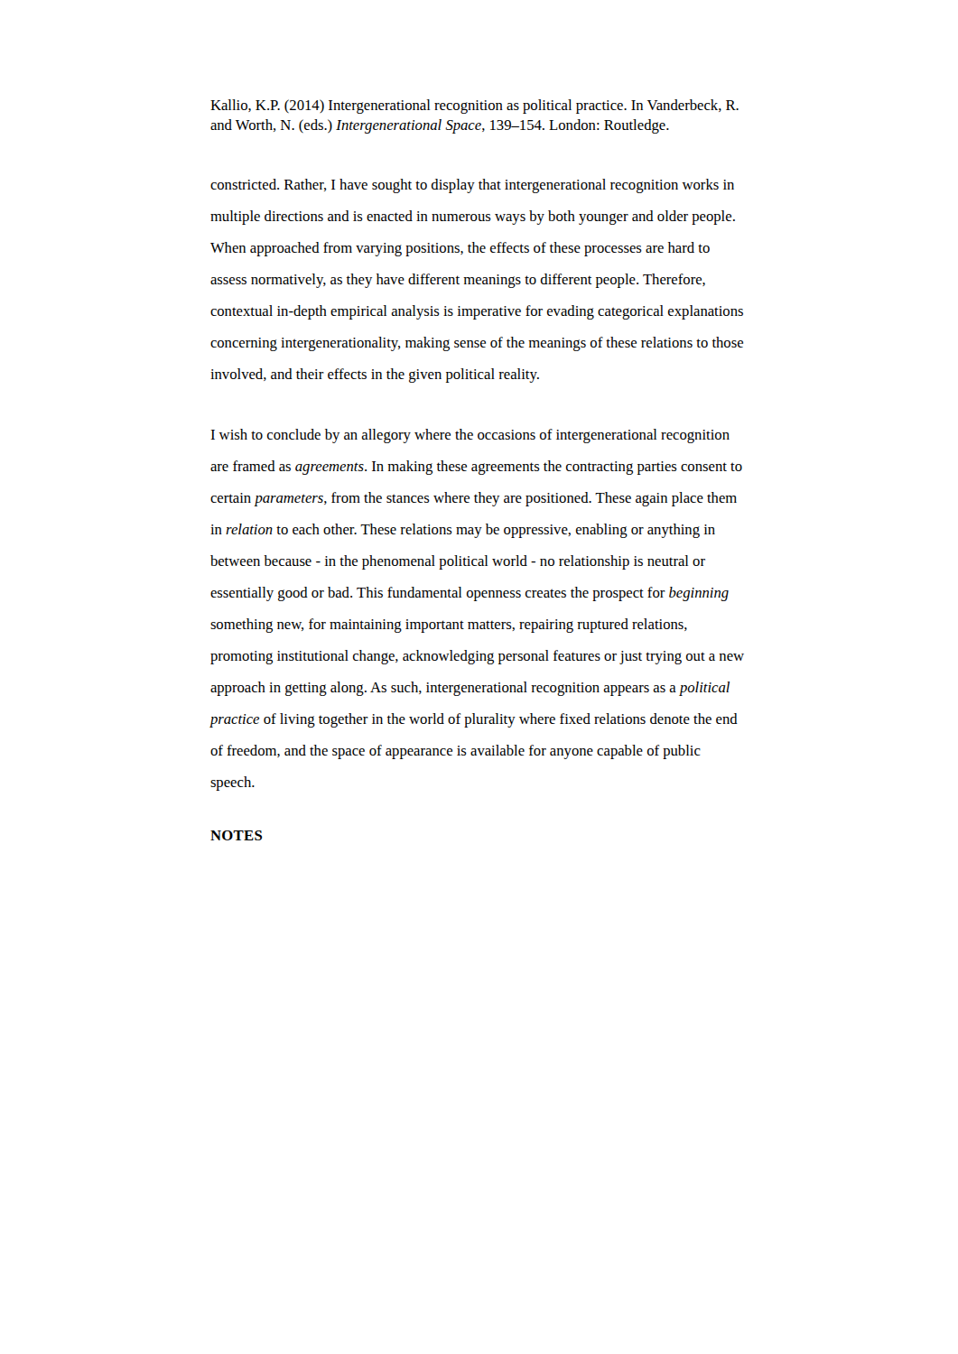Kallio, K.P. (2014) Intergenerational recognition as political practice. In Vanderbeck, R. and Worth, N. (eds.) Intergenerational Space, 139–154. London: Routledge.
constricted. Rather, I have sought to display that intergenerational recognition works in multiple directions and is enacted in numerous ways by both younger and older people. When approached from varying positions, the effects of these processes are hard to assess normatively, as they have different meanings to different people. Therefore, contextual in-depth empirical analysis is imperative for evading categorical explanations concerning intergenerationality, making sense of the meanings of these relations to those involved, and their effects in the given political reality.
I wish to conclude by an allegory where the occasions of intergenerational recognition are framed as agreements. In making these agreements the contracting parties consent to certain parameters, from the stances where they are positioned. These again place them in relation to each other. These relations may be oppressive, enabling or anything in between because - in the phenomenal political world - no relationship is neutral or essentially good or bad. This fundamental openness creates the prospect for beginning something new, for maintaining important matters, repairing ruptured relations, promoting institutional change, acknowledging personal features or just trying out a new approach in getting along. As such, intergenerational recognition appears as a political practice of living together in the world of plurality where fixed relations denote the end of freedom, and the space of appearance is available for anyone capable of public speech.
NOTES